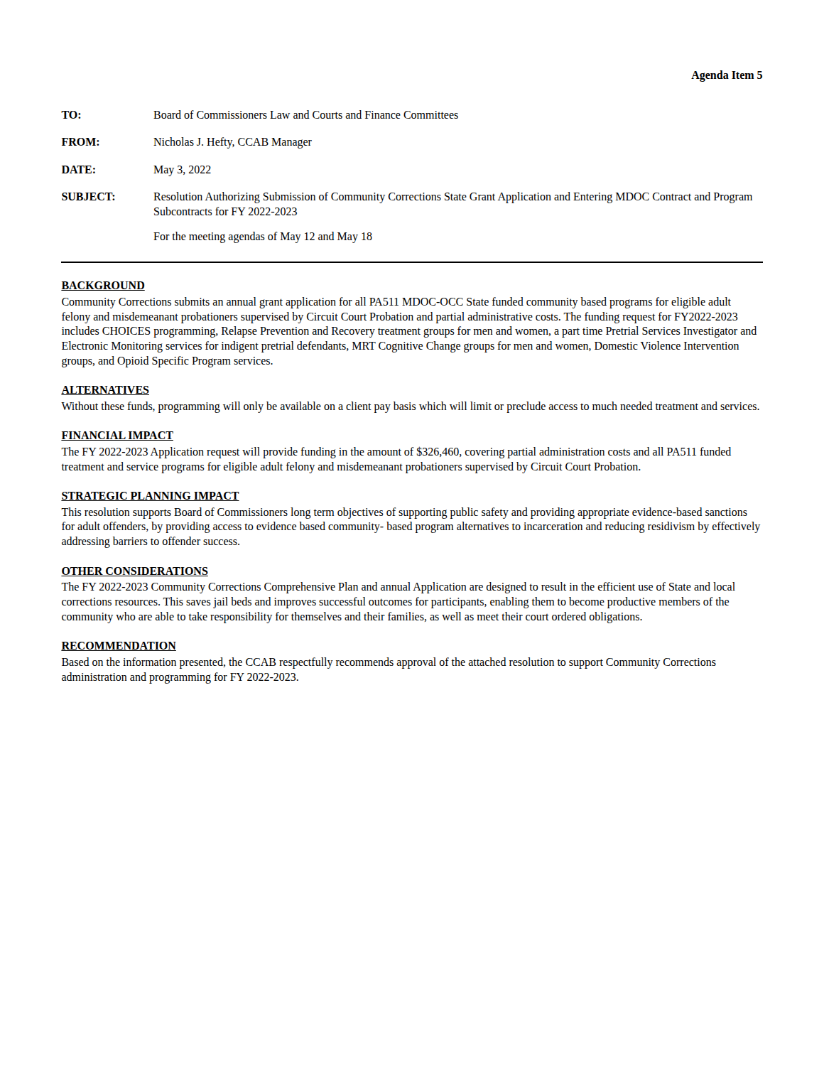Agenda Item 5
| TO: | Board of Commissioners Law and Courts and Finance Committees |
| FROM: | Nicholas J. Hefty, CCAB Manager |
| DATE: | May 3, 2022 |
| SUBJECT: | Resolution Authorizing Submission of Community Corrections State Grant Application and Entering MDOC Contract and Program Subcontracts for FY 2022-2023 For the meeting agendas of May 12 and May 18 |
BACKGROUND
Community Corrections submits an annual grant application for all PA511 MDOC-OCC State funded community based programs for eligible adult felony and misdemeanant probationers supervised by Circuit Court Probation and partial administrative costs. The funding request for FY2022-2023 includes CHOICES programming, Relapse Prevention and Recovery treatment groups for men and women, a part time Pretrial Services Investigator and Electronic Monitoring services for indigent pretrial defendants, MRT Cognitive Change groups for men and women, Domestic Violence Intervention groups, and Opioid Specific Program services.
ALTERNATIVES
Without these funds, programming will only be available on a client pay basis which will limit or preclude access to much needed treatment and services.
FINANCIAL IMPACT
The FY 2022-2023 Application request will provide funding in the amount of $326,460, covering partial administration costs and all PA511 funded treatment and service programs for eligible adult felony and misdemeanant probationers supervised by Circuit Court Probation.
STRATEGIC PLANNING IMPACT
This resolution supports Board of Commissioners long term objectives of supporting public safety and providing appropriate evidence-based sanctions for adult offenders, by providing access to evidence based community- based program alternatives to incarceration and reducing residivism by effectively addressing barriers to offender success.
OTHER CONSIDERATIONS
The FY 2022-2023 Community Corrections Comprehensive Plan and annual Application are designed to result in the efficient use of State and local corrections resources. This saves jail beds and improves successful outcomes for participants, enabling them to become productive members of the community who are able to take responsibility for themselves and their families, as well as meet their court ordered obligations.
RECOMMENDATION
Based on the information presented, the CCAB respectfully recommends approval of the attached resolution to support Community Corrections administration and programming for FY 2022-2023.